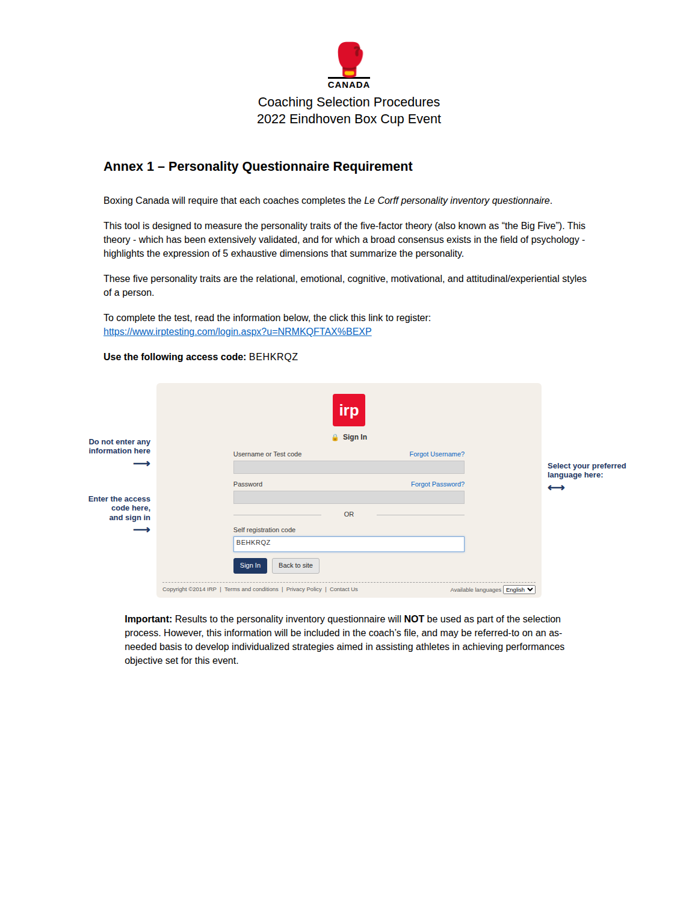🥊 CANADA
Coaching Selection Procedures
2022 Eindhoven Box Cup Event
Annex 1 – Personality Questionnaire Requirement
Boxing Canada will require that each coaches completes the Le Corff personality inventory questionnaire.
This tool is designed to measure the personality traits of the five-factor theory (also known as “the Big Five”). This theory - which has been extensively validated, and for which a broad consensus exists in the field of psychology - highlights the expression of 5 exhaustive dimensions that summarize the personality.
These five personality traits are the relational, emotional, cognitive, motivational, and attitudinal/experiential styles of a person.
To complete the test, read the information below, the click this link to register:
https://www.irptesting.com/login.aspx?u=NRMKQFTAX%BEXP
Use the following access code: BEHKRQZ
irp
Sign In
Username or Test code Forgot Username?
Password Forgot Password?
OR
Self registration code
BEHKRQZ
Sign In Back to site
Copyright ©2014 IRP | Terms and conditions | Privacy Policy | Contact Us Available languages English
Do not enter any
information here
⟶
Enter the access
code here,
and sign in
⟶
Select your preferred
language here:
⟷
Important: Results to the personality inventory questionnaire will NOT be used as part of the selection process. However, this information will be included in the coach’s file, and may be referred-to on an as-needed basis to develop individualized strategies aimed in assisting athletes in achieving performances objective set for this event.